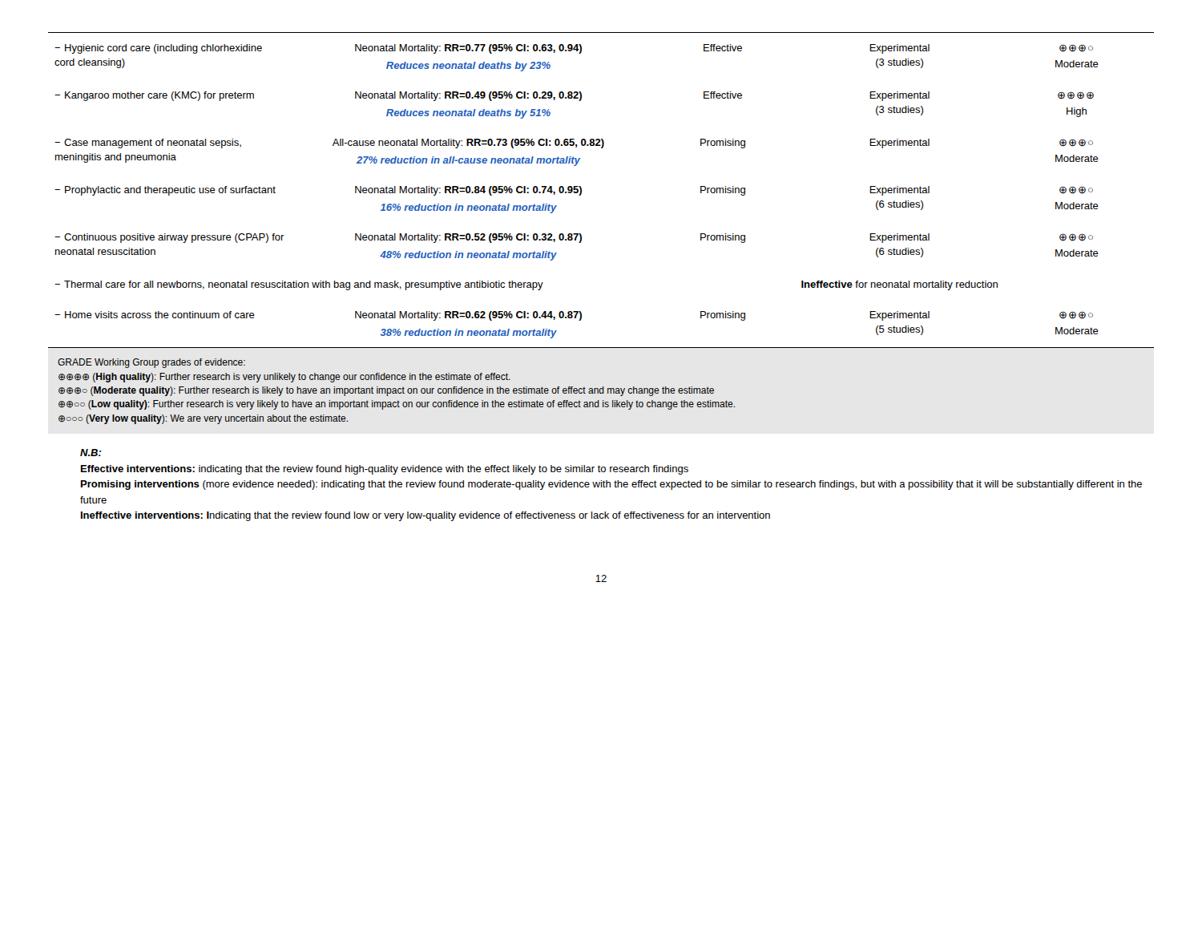| − Hygienic cord care (including chlorhexidine cord cleansing) | Neonatal Mortality: RR=0.77 (95% CI: 0.63, 0.94) Reduces neonatal deaths by 23% | Effective | Experimental (3 studies) | ⊕⊕⊕○ Moderate |
| − Kangaroo mother care (KMC) for preterm | Neonatal Mortality: RR=0.49 (95% CI: 0.29, 0.82) Reduces neonatal deaths by 51% | Effective | Experimental (3 studies) | ⊕⊕⊕⊕ High |
| − Case management of neonatal sepsis, meningitis and pneumonia | All-cause neonatal Mortality: RR=0.73 (95% CI: 0.65, 0.82) 27% reduction in all-cause neonatal mortality | Promising | Experimental | ⊕⊕⊕○ Moderate |
| − Prophylactic and therapeutic use of surfactant | Neonatal Mortality: RR=0.84 (95% CI: 0.74, 0.95) 16% reduction in neonatal mortality | Promising | Experimental (6 studies) | ⊕⊕⊕○ Moderate |
| − Continuous positive airway pressure (CPAP) for neonatal resuscitation | Neonatal Mortality: RR=0.52 (95% CI: 0.32, 0.87) 48% reduction in neonatal mortality | Promising | Experimental (6 studies) | ⊕⊕⊕○ Moderate |
| − Thermal care for all newborns, neonatal resuscitation with bag and mask, presumptive antibiotic therapy | Ineffective for neonatal mortality reduction |
| − Home visits across the continuum of care | Neonatal Mortality: RR=0.62 (95% CI: 0.44, 0.87) 38% reduction in neonatal mortality | Promising | Experimental (5 studies) | ⊕⊕⊕○ Moderate |
GRADE Working Group grades of evidence:
⊕⊕⊕⊕ (High quality): Further research is very unlikely to change our confidence in the estimate of effect.
⊕⊕⊕○ (Moderate quality): Further research is likely to have an important impact on our confidence in the estimate of effect and may change the estimate
⊕⊕○○ (Low quality): Further research is very likely to have an important impact on our confidence in the estimate of effect and is likely to change the estimate.
⊕○○○ (Very low quality): We are very uncertain about the estimate.
N.B:
Effective interventions: indicating that the review found high-quality evidence with the effect likely to be similar to research findings
Promising interventions (more evidence needed): indicating that the review found moderate-quality evidence with the effect expected to be similar to research findings, but with a possibility that it will be substantially different in the future
Ineffective interventions: Indicating that the review found low or very low-quality evidence of effectiveness or lack of effectiveness for an intervention
12